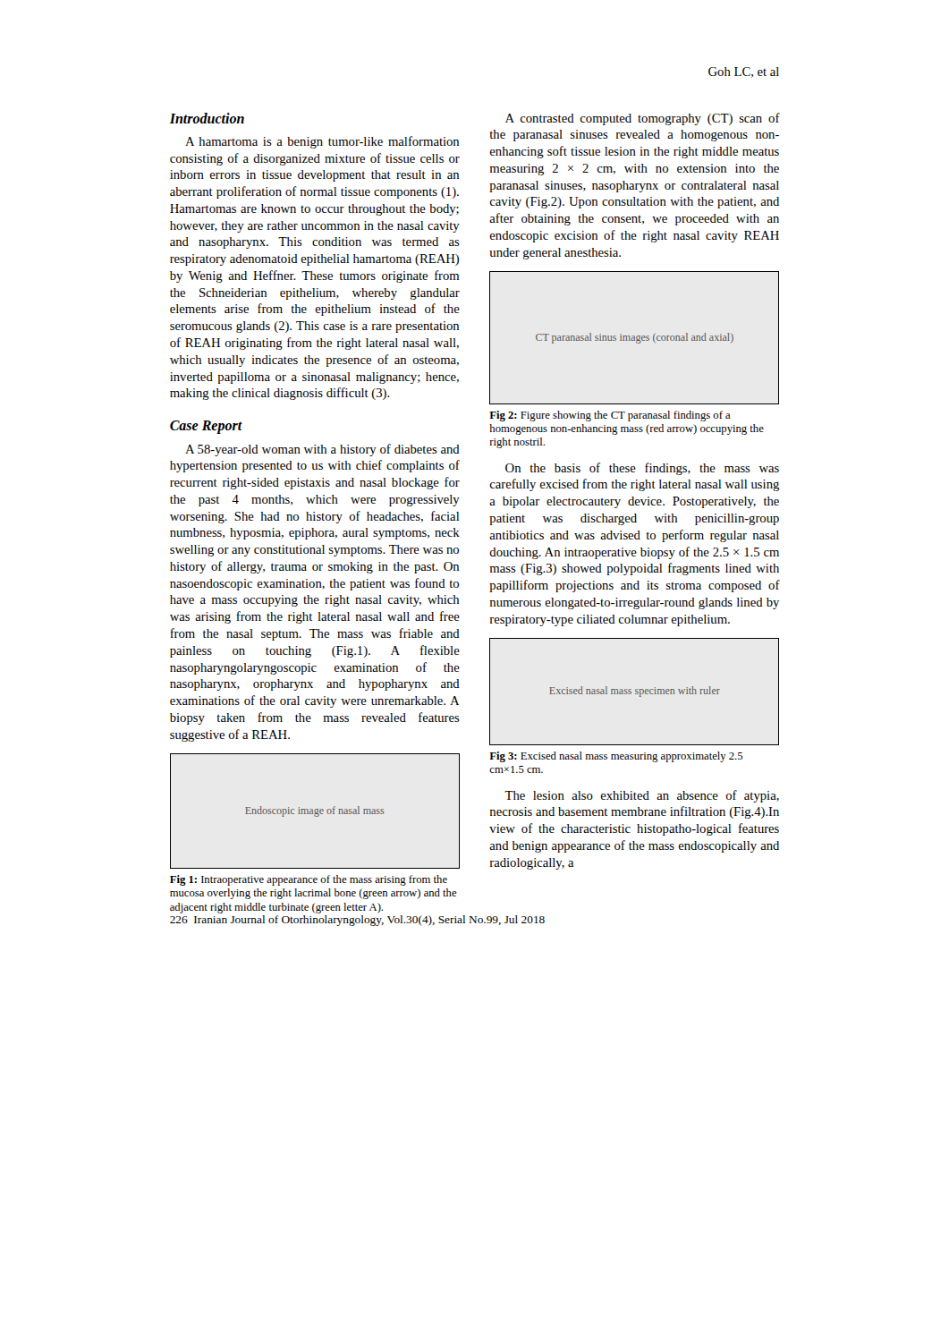Goh LC, et al
Introduction
A hamartoma is a benign tumor-like malformation consisting of a disorganized mixture of tissue cells or inborn errors in tissue development that result in an aberrant proliferation of normal tissue components (1). Hamartomas are known to occur throughout the body; however, they are rather uncommon in the nasal cavity and nasopharynx. This condition was termed as respiratory adenomatoid epithelial hamartoma (REAH) by Wenig and Heffner. These tumors originate from the Schneiderian epithelium, whereby glandular elements arise from the epithelium instead of the seromucous glands (2). This case is a rare presentation of REAH originating from the right lateral nasal wall, which usually indicates the presence of an osteoma, inverted papilloma or a sinonasal malignancy; hence, making the clinical diagnosis difficult (3).
Case Report
A 58-year-old woman with a history of diabetes and hypertension presented to us with chief complaints of recurrent right-sided epistaxis and nasal blockage for the past 4 months, which were progressively worsening. She had no history of headaches, facial numbness, hyposmia, epiphora, aural symptoms, neck swelling or any constitutional symptoms. There was no history of allergy, trauma or smoking in the past. On nasoendoscopic examination, the patient was found to have a mass occupying the right nasal cavity, which was arising from the right lateral nasal wall and free from the nasal septum. The mass was friable and painless on touching (Fig.1). A flexible nasopharyngolaryngoscopic examination of the nasopharynx, oropharynx and hypopharynx and examinations of the oral cavity were unremarkable. A biopsy taken from the mass revealed features suggestive of a REAH.
Endoscopic image of nasal mass
Fig 1: Intraoperative appearance of the mass arising from the mucosa overlying the right lacrimal bone (green arrow) and the adjacent right middle turbinate (green letter A).
A contrasted computed tomography (CT) scan of the paranasal sinuses revealed a homogenous non-enhancing soft tissue lesion in the right middle meatus measuring 2 × 2 cm, with no extension into the paranasal sinuses, nasopharynx or contralateral nasal cavity (Fig.2). Upon consultation with the patient, and after obtaining the consent, we proceeded with an endoscopic excision of the right nasal cavity REAH under general anesthesia.
CT paranasal sinus images (coronal and axial)
Fig 2: Figure showing the CT paranasal findings of a homogenous non-enhancing mass (red arrow) occupying the right nostril.
On the basis of these findings, the mass was carefully excised from the right lateral nasal wall using a bipolar electrocautery device. Postoperatively, the patient was discharged with penicillin-group antibiotics and was advised to perform regular nasal douching. An intraoperative biopsy of the 2.5 × 1.5 cm mass (Fig.3) showed polypoidal fragments lined with papilliform projections and its stroma composed of numerous elongated-to-irregular-round glands lined by respiratory-type ciliated columnar epithelium.
Excised nasal mass specimen with ruler
Fig 3: Excised nasal mass measuring approximately 2.5 cm×1.5 cm.
The lesion also exhibited an absence of atypia, necrosis and basement membrane infiltration (Fig.4).In view of the characteristic histopatho-logical features and benign appearance of the mass endoscopically and radiologically, a
226 Iranian Journal of Otorhinolaryngology, Vol.30(4), Serial No.99, Jul 2018